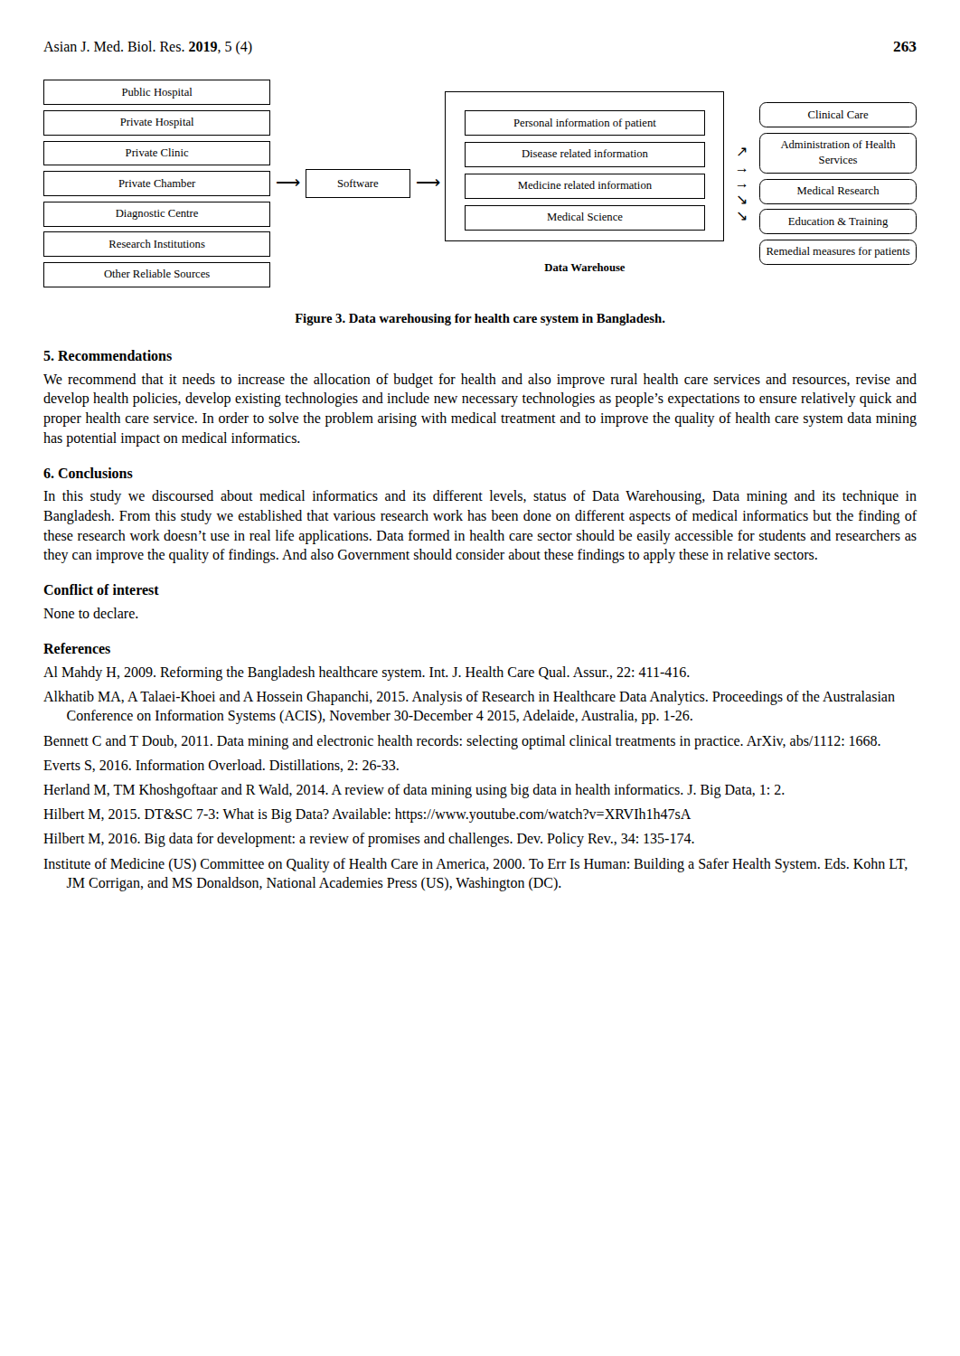Asian J. Med. Biol. Res. 2019, 5 (4)
263
| Public Hospital Private Hospital Private Clinic Private Chamber Diagnostic Centre Research Institutions Other Reliable Sources | ⟶ | Software | ⟶ | Personal information of patient Disease related information Medicine related information Medical Science Data Warehouse | ↗ → → ↘ ↘ | Clinical Care Administration of Health Services Medical Research Education & Training Remedial measures for patients |
Figure 3. Data warehousing for health care system in Bangladesh.
5. Recommendations
We recommend that it needs to increase the allocation of budget for health and also improve rural health care services and resources, revise and develop health policies, develop existing technologies and include new necessary technologies as people’s expectations to ensure relatively quick and proper health care service. In order to solve the problem arising with medical treatment and to improve the quality of health care system data mining has potential impact on medical informatics.
6. Conclusions
In this study we discoursed about medical informatics and its different levels, status of Data Warehousing, Data mining and its technique in Bangladesh. From this study we established that various research work has been done on different aspects of medical informatics but the finding of these research work doesn’t use in real life applications. Data formed in health care sector should be easily accessible for students and researchers as they can improve the quality of findings. And also Government should consider about these findings to apply these in relative sectors.
Conflict of interest
None to declare.
References
Al Mahdy H, 2009. Reforming the Bangladesh healthcare system. Int. J. Health Care Qual. Assur., 22: 411-416.
Alkhatib MA, A Talaei-Khoei and A Hossein Ghapanchi, 2015. Analysis of Research in Healthcare Data Analytics. Proceedings of the Australasian Conference on Information Systems (ACIS), November 30-December 4 2015, Adelaide, Australia, pp. 1-26.
Bennett C and T Doub, 2011. Data mining and electronic health records: selecting optimal clinical treatments in practice. ArXiv, abs/1112: 1668.
Everts S, 2016. Information Overload. Distillations, 2: 26-33.
Herland M, TM Khoshgoftaar and R Wald, 2014. A review of data mining using big data in health informatics. J. Big Data, 1: 2.
Hilbert M, 2015. DT&SC 7-3: What is Big Data? Available: https://www.youtube.com/watch?v=XRVIh1h47sA
Hilbert M, 2016. Big data for development: a review of promises and challenges. Dev. Policy Rev., 34: 135-174.
Institute of Medicine (US) Committee on Quality of Health Care in America, 2000. To Err Is Human: Building a Safer Health System. Eds. Kohn LT, JM Corrigan, and MS Donaldson, National Academies Press (US), Washington (DC).